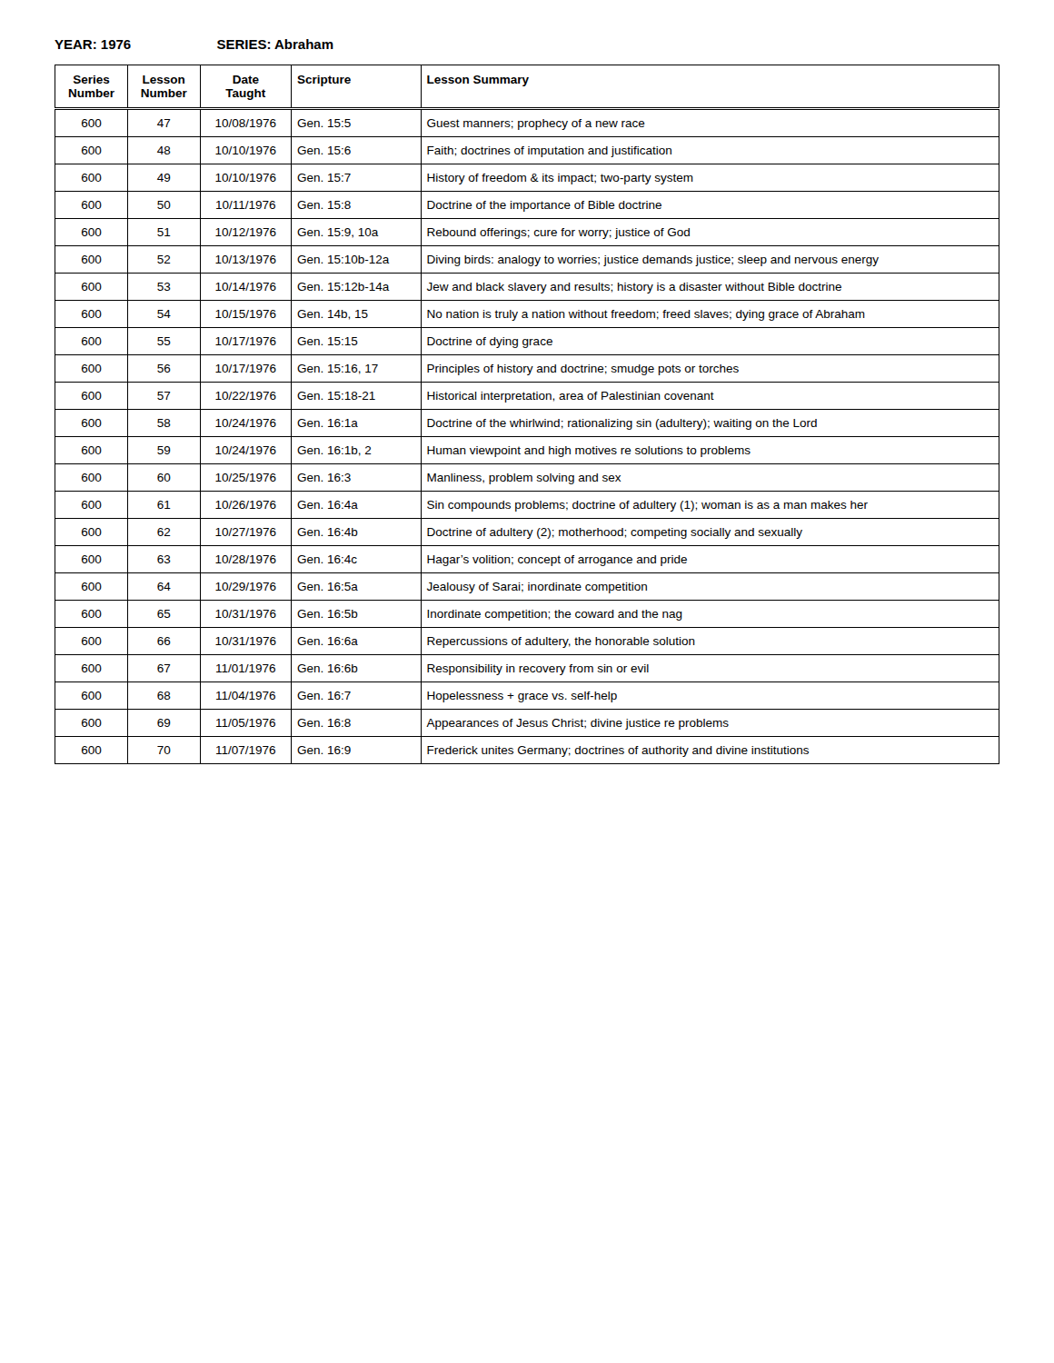YEAR: 1976 SERIES: Abraham
| Series Number | Lesson Number | Date Taught | Scripture | Lesson Summary |
| --- | --- | --- | --- | --- |
| 600 | 47 | 10/08/1976 | Gen. 15:5 | Guest manners; prophecy of a new race |
| 600 | 48 | 10/10/1976 | Gen. 15:6 | Faith; doctrines of imputation and justification |
| 600 | 49 | 10/10/1976 | Gen. 15:7 | History of freedom & its impact; two-party system |
| 600 | 50 | 10/11/1976 | Gen. 15:8 | Doctrine of the importance of Bible doctrine |
| 600 | 51 | 10/12/1976 | Gen. 15:9, 10a | Rebound offerings; cure for worry; justice of God |
| 600 | 52 | 10/13/1976 | Gen. 15:10b-12a | Diving birds: analogy to worries; justice demands justice; sleep and nervous energy |
| 600 | 53 | 10/14/1976 | Gen. 15:12b-14a | Jew and black slavery and results; history is a disaster without Bible doctrine |
| 600 | 54 | 10/15/1976 | Gen. 14b, 15 | No nation is truly a nation without freedom; freed slaves; dying grace of Abraham |
| 600 | 55 | 10/17/1976 | Gen. 15:15 | Doctrine of dying grace |
| 600 | 56 | 10/17/1976 | Gen. 15:16, 17 | Principles of history and doctrine; smudge pots or torches |
| 600 | 57 | 10/22/1976 | Gen. 15:18-21 | Historical interpretation, area of Palestinian covenant |
| 600 | 58 | 10/24/1976 | Gen. 16:1a | Doctrine of the whirlwind; rationalizing sin (adultery); waiting on the Lord |
| 600 | 59 | 10/24/1976 | Gen. 16:1b, 2 | Human viewpoint and high motives re solutions to problems |
| 600 | 60 | 10/25/1976 | Gen. 16:3 | Manliness, problem solving and sex |
| 600 | 61 | 10/26/1976 | Gen. 16:4a | Sin compounds problems; doctrine of adultery (1); woman is as a man makes her |
| 600 | 62 | 10/27/1976 | Gen. 16:4b | Doctrine of adultery (2); motherhood; competing socially and sexually |
| 600 | 63 | 10/28/1976 | Gen. 16:4c | Hagar’s volition; concept of arrogance and pride |
| 600 | 64 | 10/29/1976 | Gen. 16:5a | Jealousy of Sarai; inordinate competition |
| 600 | 65 | 10/31/1976 | Gen. 16:5b | Inordinate competition; the coward and the nag |
| 600 | 66 | 10/31/1976 | Gen. 16:6a | Repercussions of adultery, the honorable solution |
| 600 | 67 | 11/01/1976 | Gen. 16:6b | Responsibility in recovery from sin or evil |
| 600 | 68 | 11/04/1976 | Gen. 16:7 | Hopelessness + grace vs. self-help |
| 600 | 69 | 11/05/1976 | Gen. 16:8 | Appearances of Jesus Christ; divine justice re problems |
| 600 | 70 | 11/07/1976 | Gen. 16:9 | Frederick unites Germany; doctrines of authority and divine institutions |